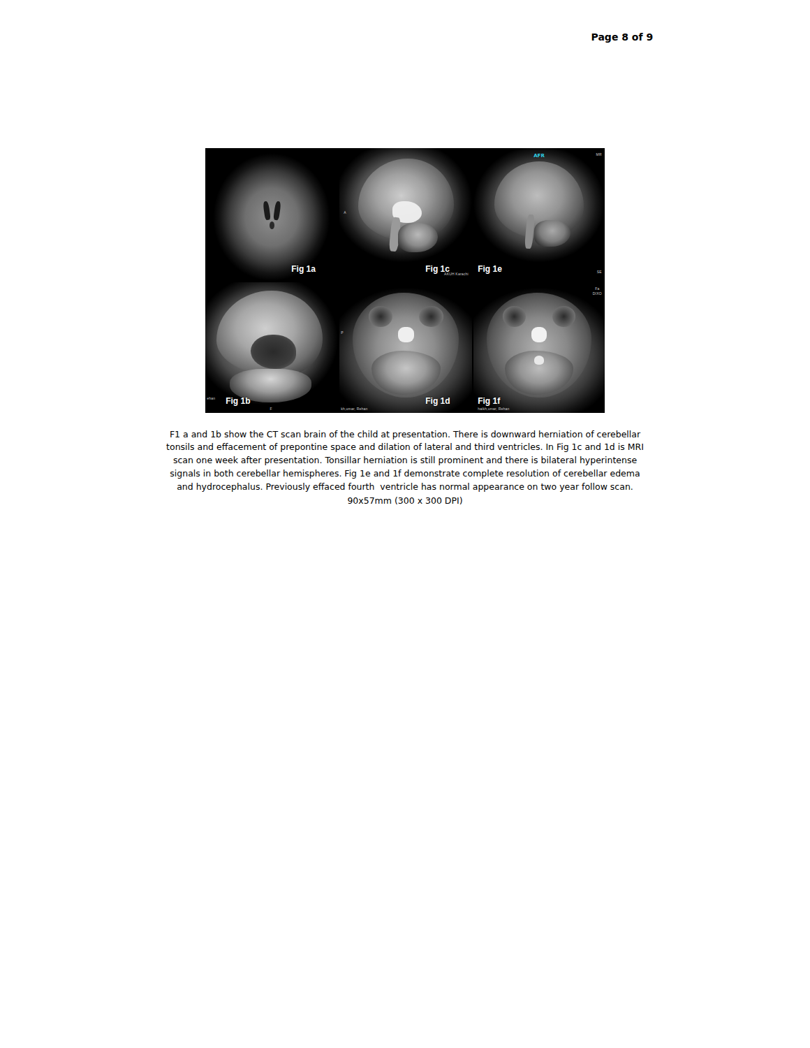Page 8 of 9
Fig 1a
A AKUH Karachi Fig 1c
MR SE Fig 1e AFR
ehan Fig 1b F
P kh,umar, Rehan Fig 1d
Fa
DIXO Fig 1f haikh,umar, Rehan
F1 a and 1b show the CT scan brain of the child at presentation. There is downward herniation of cerebellar tonsils and effacement of prepontine space and dilation of lateral and third ventricles. In Fig 1c and 1d is MRI scan one week after presentation. Tonsillar herniation is still prominent and there is bilateral hyperintense signals in both cerebellar hemispheres. Fig 1e and 1f demonstrate complete resolution of cerebellar edema and hydrocephalus. Previously effaced fourth ventricle has normal appearance on two year follow scan.
90x57mm (300 x 300 DPI)